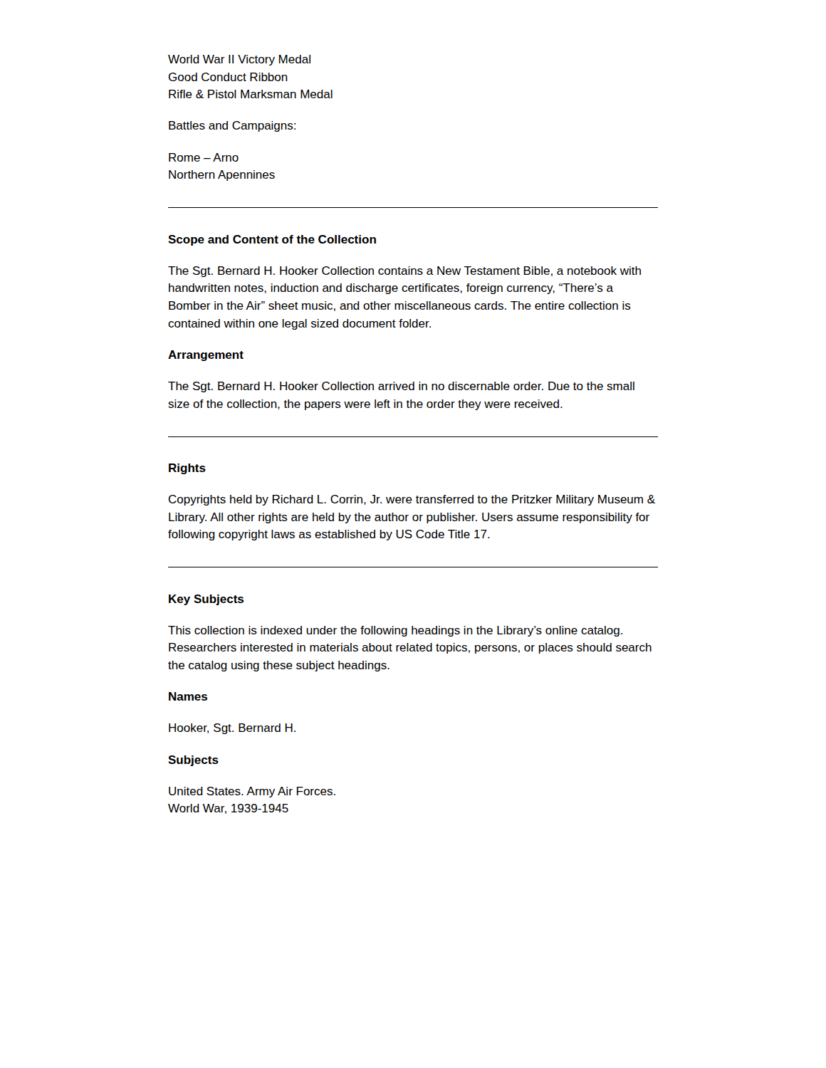World War II Victory Medal
Good Conduct Ribbon
Rifle & Pistol Marksman Medal
Battles and Campaigns:
Rome – Arno
Northern Apennines
Scope and Content of the Collection
The Sgt. Bernard H. Hooker Collection contains a New Testament Bible, a notebook with handwritten notes, induction and discharge certificates, foreign currency, “There’s a Bomber in the Air” sheet music, and other miscellaneous cards. The entire collection is contained within one legal sized document folder.
Arrangement
The Sgt. Bernard H. Hooker Collection arrived in no discernable order. Due to the small size of the collection, the papers were left in the order they were received.
Rights
Copyrights held by Richard L. Corrin, Jr. were transferred to the Pritzker Military Museum & Library. All other rights are held by the author or publisher. Users assume responsibility for following copyright laws as established by US Code Title 17.
Key Subjects
This collection is indexed under the following headings in the Library’s online catalog. Researchers interested in materials about related topics, persons, or places should search the catalog using these subject headings.
Names
Hooker, Sgt. Bernard H.
Subjects
United States. Army Air Forces.
World War, 1939-1945